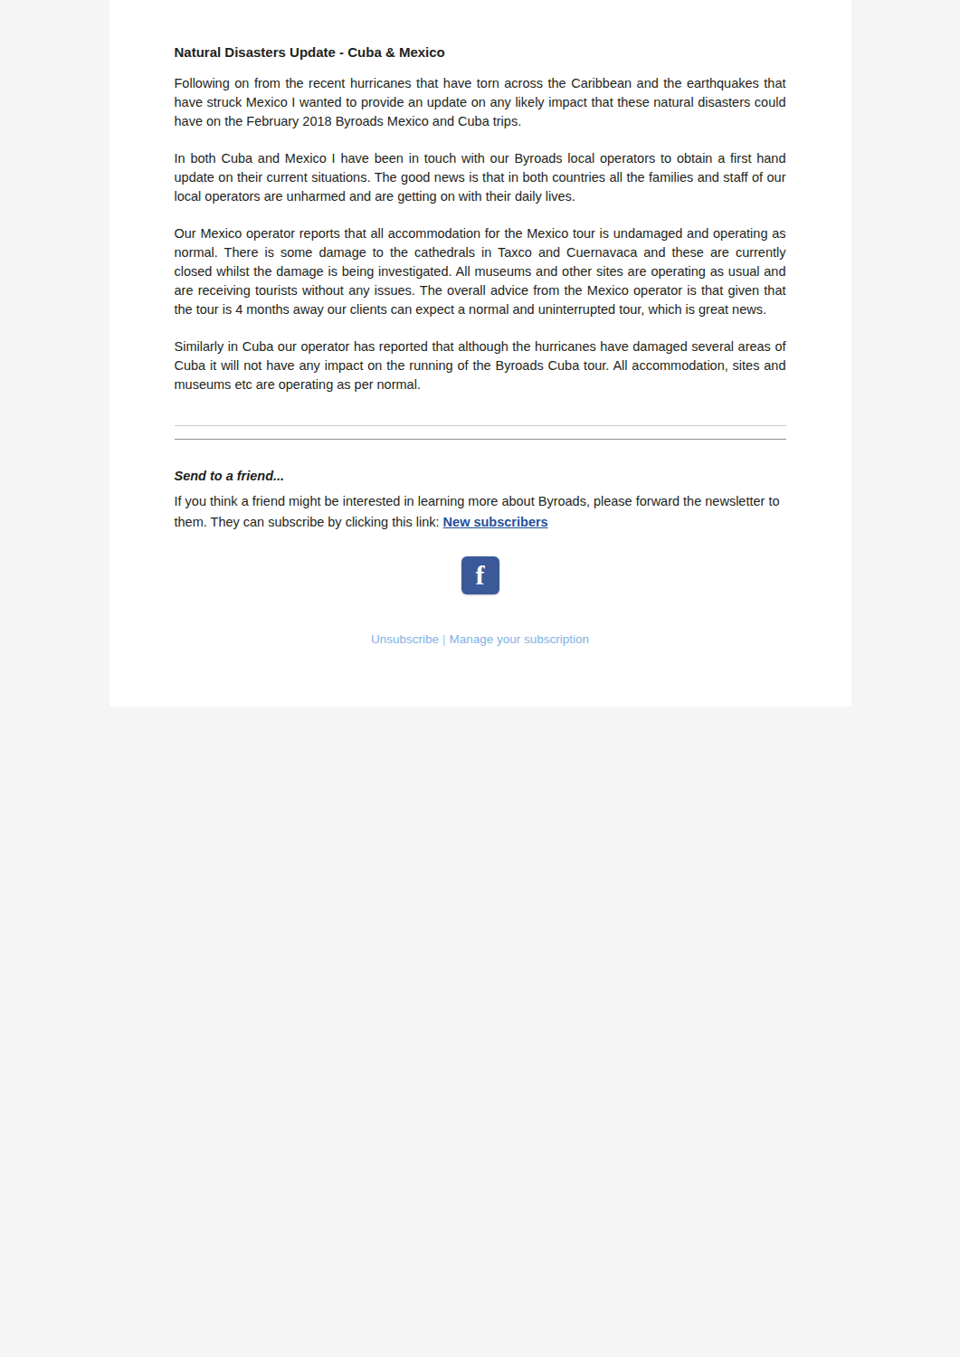Natural Disasters Update - Cuba & Mexico
Following on from the recent hurricanes that have torn across the Caribbean and the earthquakes that have struck Mexico I wanted to provide an update on any likely impact that these natural disasters could have on the February 2018 Byroads Mexico and Cuba trips.
In both Cuba and Mexico I have been in touch with our Byroads local operators to obtain a first hand update on their current situations. The good news is that in both countries all the families and staff of our local operators are unharmed and are getting on with their daily lives.
Our Mexico operator reports that all accommodation for the Mexico tour is undamaged and operating as normal. There is some damage to the cathedrals in Taxco and Cuernavaca and these are currently closed whilst the damage is being investigated. All museums and other sites are operating as usual and are receiving tourists without any issues. The overall advice from the Mexico operator is that given that the tour is 4 months away our clients can expect a normal and uninterrupted tour, which is great news.
Similarly in Cuba our operator has reported that although the hurricanes have damaged several areas of Cuba it will not have any impact on the running of the Byroads Cuba tour. All accommodation, sites and museums etc are operating as per normal.
Send to a friend...
If you think a friend might be interested in learning more about Byroads, please forward the newsletter to them. They can subscribe by clicking this link: New subscribers
Unsubscribe|Manage your subscription